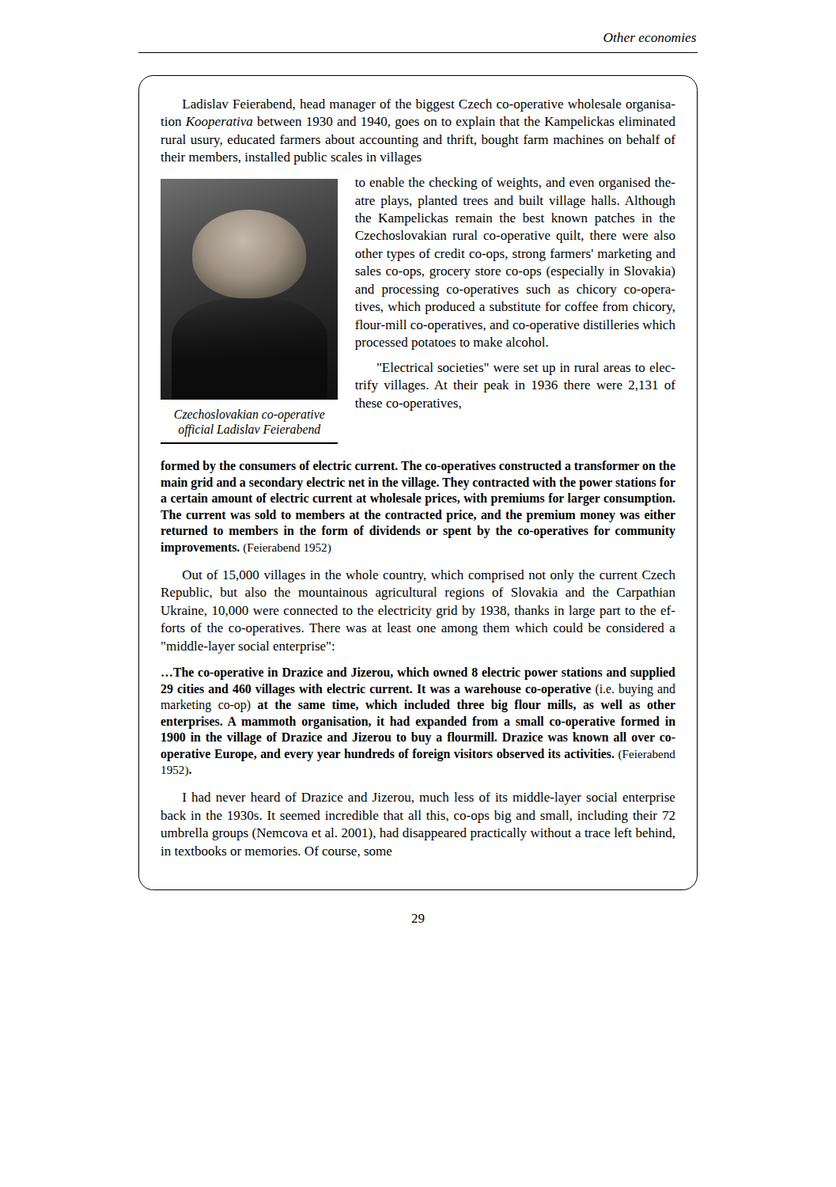Other economies
Ladislav Feierabend, head manager of the biggest Czech co-operative wholesale organisation Kooperativa between 1930 and 1940, goes on to explain that the Kampelickas eliminated rural usury, educated farmers about accounting and thrift, bought farm machines on behalf of their members, installed public scales in villages
Czechoslovakian co-operative official Ladislav Feierabend
to enable the checking of weights, and even organised theatre plays, planted trees and built village halls. Although the Kampelickas remain the best known patches in the Czechoslovakian rural co-operative quilt, there were also other types of credit co-ops, strong farmers' marketing and sales co-ops, grocery store co-ops (especially in Slovakia) and processing co-operatives such as chicory co-operatives, which produced a substitute for coffee from chicory, flour-mill co-operatives, and co-operative distilleries which processed potatoes to make alcohol.
"Electrical societies" were set up in rural areas to electrify villages. At their peak in 1936 there were 2,131 of these co-operatives,
formed by the consumers of electric current. The co-operatives constructed a transformer on the main grid and a secondary electric net in the village. They contracted with the power stations for a certain amount of electric current at wholesale prices, with premiums for larger consumption. The current was sold to members at the contracted price, and the premium money was either returned to members in the form of dividends or spent by the co-operatives for community improvements. (Feierabend 1952)
Out of 15,000 villages in the whole country, which comprised not only the current Czech Republic, but also the mountainous agricultural regions of Slovakia and the Carpathian Ukraine, 10,000 were connected to the electricity grid by 1938, thanks in large part to the efforts of the co-operatives. There was at least one among them which could be considered a "middle-layer social enterprise":
…The co-operative in Drazice and Jizerou, which owned 8 electric power stations and supplied 29 cities and 460 villages with electric current. It was a warehouse co-operative (i.e. buying and marketing co-op) at the same time, which included three big flour mills, as well as other enterprises. A mammoth organisation, it had expanded from a small co-operative formed in 1900 in the village of Drazice and Jizerou to buy a flourmill. Drazice was known all over co-operative Europe, and every year hundreds of foreign visitors observed its activities. (Feierabend 1952).
I had never heard of Drazice and Jizerou, much less of its middle-layer social enterprise back in the 1930s. It seemed incredible that all this, co-ops big and small, including their 72 umbrella groups (Nemcova et al. 2001), had disappeared practically without a trace left behind, in textbooks or memories. Of course, some
29